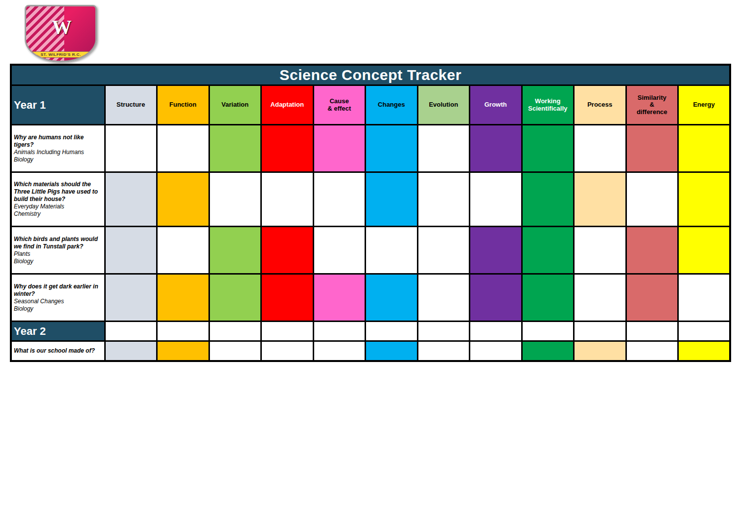W
ST. WILFRID'S R.C.
| Science Concept Tracker |
| --- |
| Year 1 | Structure | Function | Variation | Adaptation | Cause & effect | Changes | Evolution | Growth | Working Scientifically | Process | Similarity & difference | Energy |
| Why are humans not like tigers? Animals Including Humans Biology | | | | | | | | | | | | |
| Which materials should the Three Little Pigs have used to build their house? Everyday Materials Chemistry | | | | | | | | | | | | |
| Which birds and plants would we find in Tunstall park? Plants Biology | | | | | | | | | | | | |
| Why does it get dark earlier in winter? Seasonal Changes Biology | | | | | | | | | | | | |
| Year 2 | | | | | | | | | | | | |
| What is our school made of? | | | | | | | | | | | | |